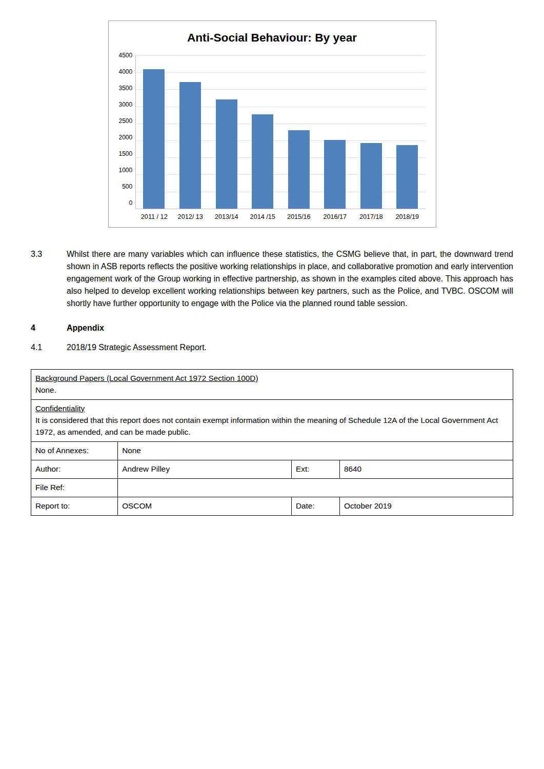Anti-Social Behaviour: By year
4500 4000 3500 3000 2500 2000 1500 1000 500 0
2011 / 12 2012/ 13 2013/14 2014 /15 2015/16 2016/17 2017/18 2018/19
3.3
Whilst there are many variables which can influence these statistics, the CSMG believe that, in part, the downward trend shown in ASB reports reflects the positive working relationships in place, and collaborative promotion and early intervention engagement work of the Group working in effective partnership, as shown in the examples cited above. This approach has also helped to develop excellent working relationships between key partners, such as the Police, and TVBC. OSCOM will shortly have further opportunity to engage with the Police via the planned round table session.
4 Appendix
4.1
2018/19 Strategic Assessment Report.
| Background Papers (Local Government Act 1972 Section 100D) None. |
| Confidentiality It is considered that this report does not contain exempt information within the meaning of Schedule 12A of the Local Government Act 1972, as amended, and can be made public. |
| No of Annexes: | None |
| Author: | Andrew Pilley | Ext: | 8640 |
| File Ref: | |
| Report to: | OSCOM | Date: | October 2019 |